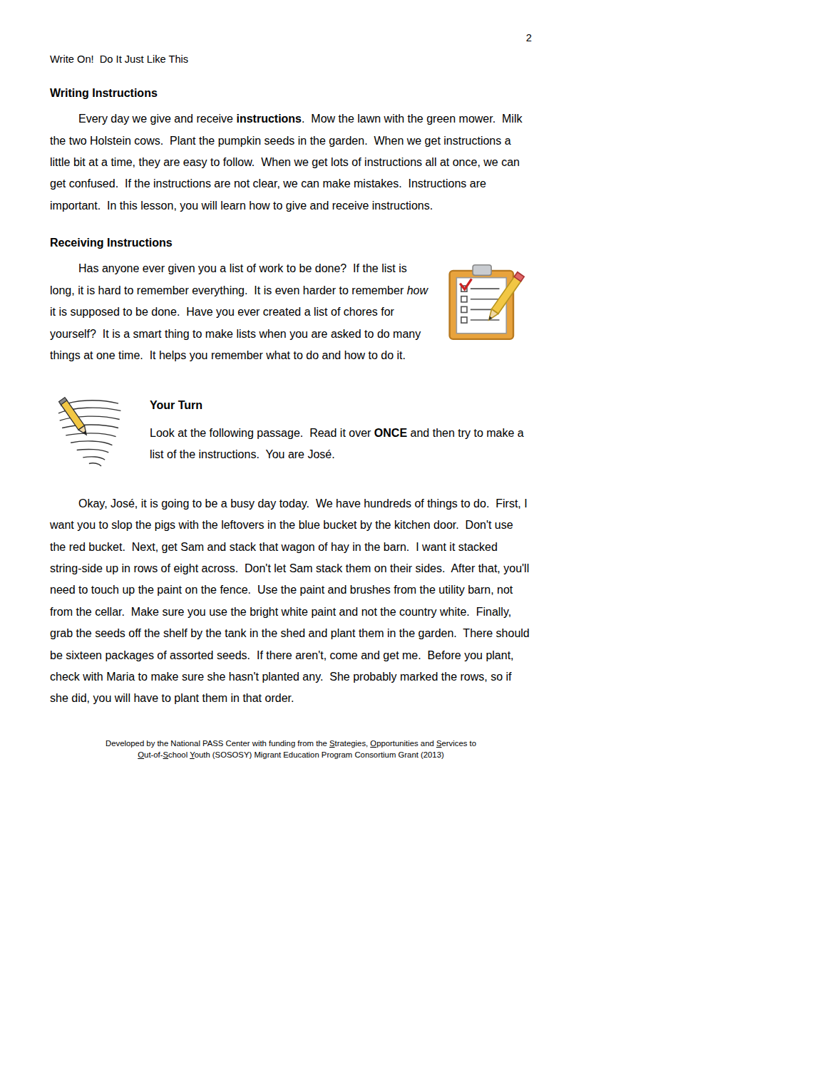2
Write On! Do It Just Like This
Writing Instructions
Every day we give and receive instructions. Mow the lawn with the green mower. Milk the two Holstein cows. Plant the pumpkin seeds in the garden. When we get instructions a little bit at a time, they are easy to follow. When we get lots of instructions all at once, we can get confused. If the instructions are not clear, we can make mistakes. Instructions are important. In this lesson, you will learn how to give and receive instructions.
Receiving Instructions
Has anyone ever given you a list of work to be done? If the list is long, it is hard to remember everything. It is even harder to remember how it is supposed to be done. Have you ever created a list of chores for yourself? It is a smart thing to make lists when you are asked to do many things at one time. It helps you remember what to do and how to do it.
Your Turn
Look at the following passage. Read it over ONCE and then try to make a list of the instructions. You are José.
Okay, José, it is going to be a busy day today. We have hundreds of things to do. First, I want you to slop the pigs with the leftovers in the blue bucket by the kitchen door. Don't use the red bucket. Next, get Sam and stack that wagon of hay in the barn. I want it stacked string-side up in rows of eight across. Don't let Sam stack them on their sides. After that, you'll need to touch up the paint on the fence. Use the paint and brushes from the utility barn, not from the cellar. Make sure you use the bright white paint and not the country white. Finally, grab the seeds off the shelf by the tank in the shed and plant them in the garden. There should be sixteen packages of assorted seeds. If there aren't, come and get me. Before you plant, check with Maria to make sure she hasn't planted any. She probably marked the rows, so if she did, you will have to plant them in that order.
Developed by the National PASS Center with funding from the Strategies, Opportunities and Services to
Out-of-School Youth (SOSOSY) Migrant Education Program Consortium Grant (2013)